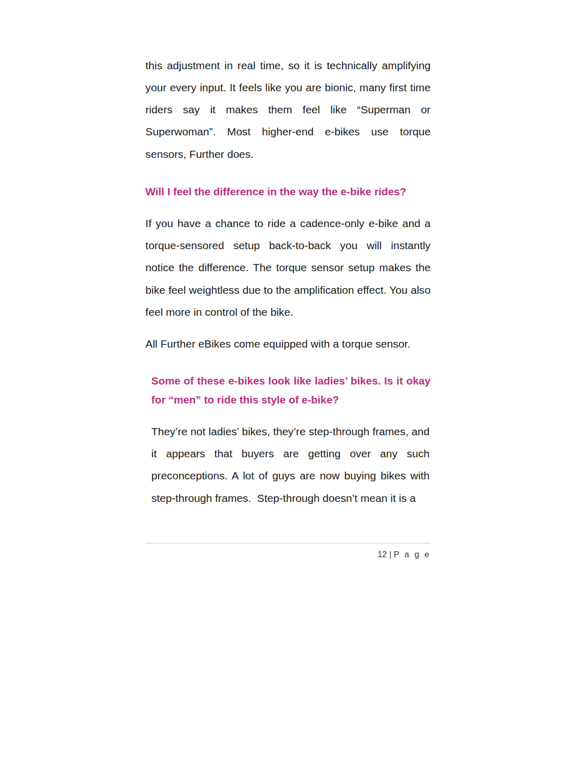this adjustment in real time, so it is technically amplifying your every input. It feels like you are bionic, many first time riders say it makes them feel like “Superman or Superwoman”. Most higher-end e-bikes use torque sensors, Further does.
Will I feel the difference in the way the e-bike rides?
If you have a chance to ride a cadence-only e-bike and a torque-sensored setup back-to-back you will instantly notice the difference. The torque sensor setup makes the bike feel weightless due to the amplification effect. You also feel more in control of the bike.
All Further eBikes come equipped with a torque sensor.
Some of these e-bikes look like ladies’ bikes. Is it okay for “men” to ride this style of e-bike?
They’re not ladies’ bikes, they’re step-through frames, and it appears that buyers are getting over any such preconceptions. A lot of guys are now buying bikes with step-through frames. Step-through doesn’t mean it is a
12 | P a g e